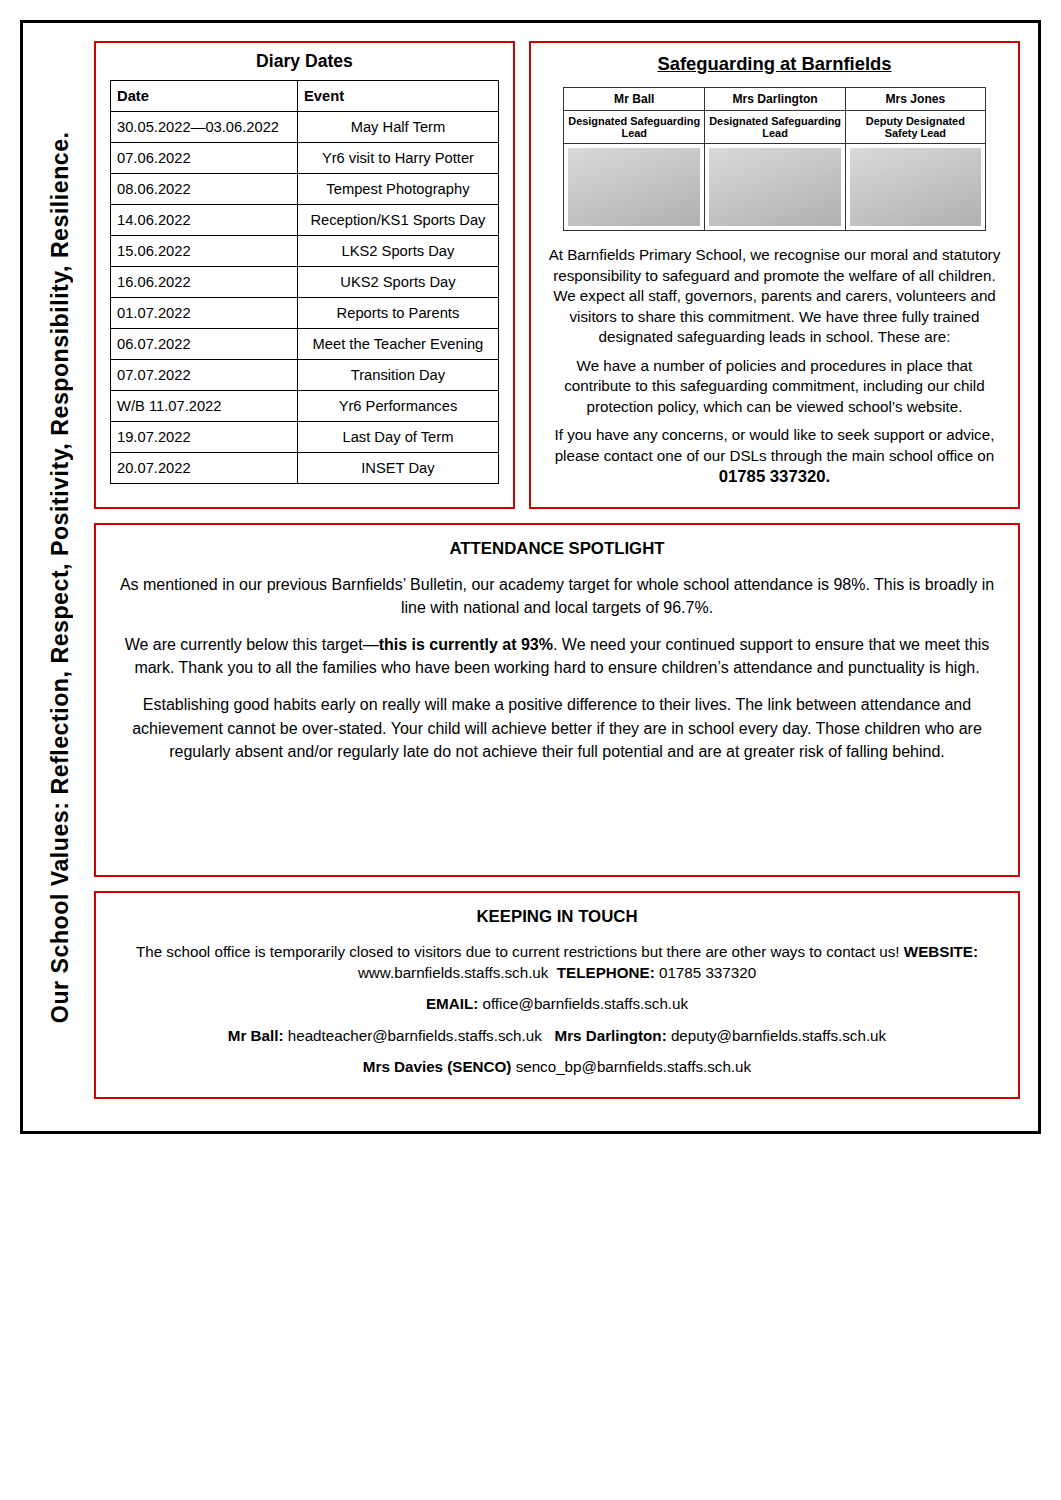Our School Values: Reflection, Respect, Positivity, Responsibility, Resilience.
Diary Dates
| Date | Event |
| --- | --- |
| 30.05.2022—03.06.2022 | May Half Term |
| 07.06.2022 | Yr6 visit to Harry Potter |
| 08.06.2022 | Tempest Photography |
| 14.06.2022 | Reception/KS1 Sports Day |
| 15.06.2022 | LKS2 Sports Day |
| 16.06.2022 | UKS2 Sports Day |
| 01.07.2022 | Reports to Parents |
| 06.07.2022 | Meet the Teacher Evening |
| 07.07.2022 | Transition Day |
| W/B 11.07.2022 | Yr6 Performances |
| 19.07.2022 | Last Day of Term |
| 20.07.2022 | INSET Day |
Safeguarding at Barnfields
| Mr Ball | Mrs Darlington | Mrs Jones |
| Designated Safeguarding Lead | Designated Safeguarding Lead | Deputy Designated Safety Lead |
At Barnfields Primary School, we recognise our moral and statutory responsibility to safeguard and promote the welfare of all children. We expect all staff, governors, parents and carers, volunteers and visitors to share this commitment. We have three fully trained designated safeguarding leads in school. These are:
We have a number of policies and procedures in place that contribute to this safeguarding commitment, including our child protection policy, which can be viewed school’s website.
If you have any concerns, or would like to seek support or advice, please contact one of our DSLs through the main school office on 01785 337320.
ATTENDANCE SPOTLIGHT
As mentioned in our previous Barnfields’ Bulletin, our academy target for whole school attendance is 98%. This is broadly in line with national and local targets of 96.7%.
We are currently below this target—this is currently at 93%. We need your continued support to ensure that we meet this mark. Thank you to all the families who have been working hard to ensure children’s attendance and punctuality is high.
Establishing good habits early on really will make a positive difference to their lives. The link between attendance and achievement cannot be over-stated. Your child will achieve better if they are in school every day. Those children who are regularly absent and/or regularly late do not achieve their full potential and are at greater risk of falling behind.
KEEPING IN TOUCH
The school office is temporarily closed to visitors due to current restrictions but there are other ways to contact us! WEBSITE: www.barnfields.staffs.sch.uk TELEPHONE: 01785 337320
EMAIL: office@barnfields.staffs.sch.uk
Mr Ball: headteacher@barnfields.staffs.sch.uk Mrs Darlington: deputy@barnfields.staffs.sch.uk
Mrs Davies (SENCO) senco_bp@barnfields.staffs.sch.uk